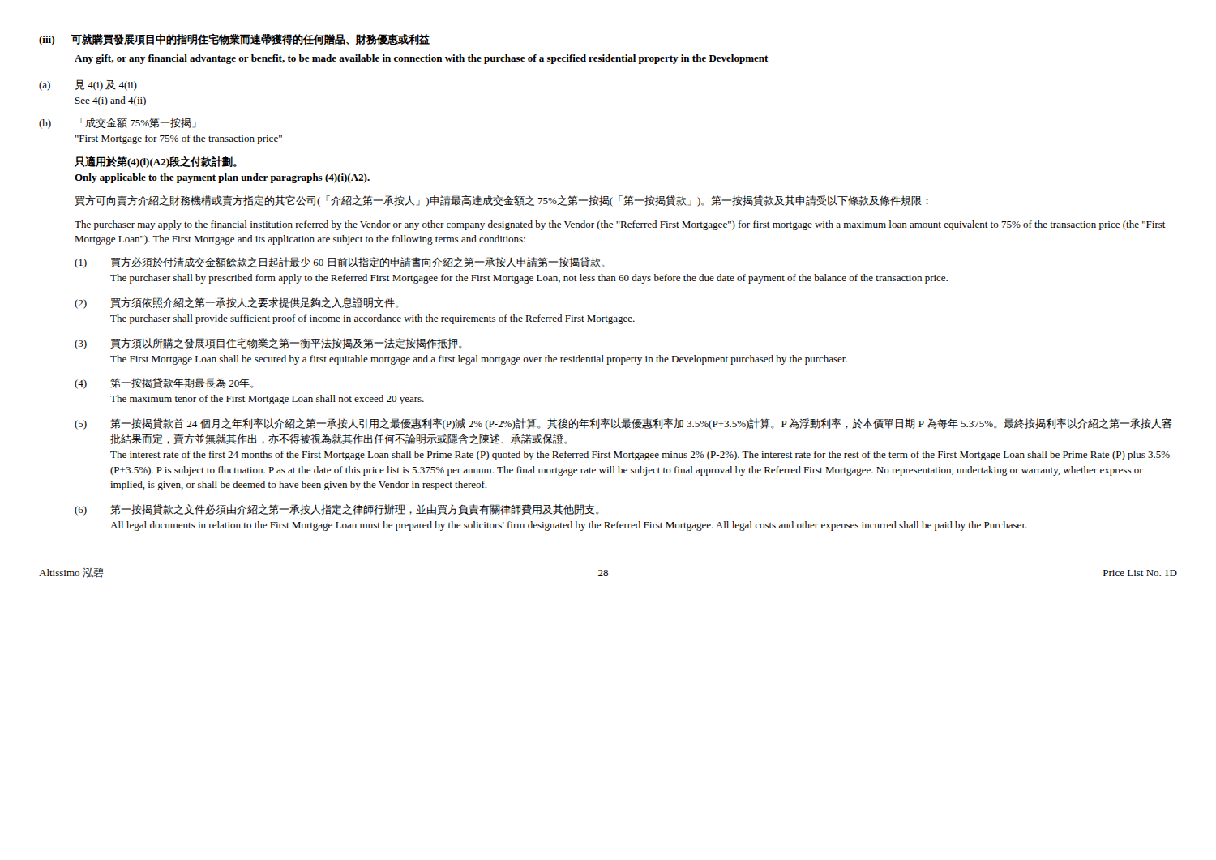(iii) 可就購買發展項目中的指明住宅物業而連帶獲得的任何贈品、財務優惠或利益
Any gift, or any financial advantage or benefit, to be made available in connection with the purchase of a specified residential property in the Development
(a) 見 4(i) 及 4(ii)
See 4(i) and 4(ii)
(b) 「成交金額 75%第一按揭」
"First Mortgage for 75% of the transaction price"
只適用於第(4)(i)(A2)段之付款計劃。
Only applicable to the payment plan under paragraphs (4)(i)(A2).
買方可向賣方介紹之財務機構或賣方指定的其它公司(「介紹之第一承按人」)申請最高達成交金額之 75%之第一按揭(「第一按揭貸款」)。第一按揭貸款及其申請受以下條款及條件規限：
The purchaser may apply to the financial institution referred by the Vendor or any other company designated by the Vendor (the "Referred First Mortgagee") for first mortgage with a maximum loan amount equivalent to 75% of the transaction price (the "First Mortgage Loan"). The First Mortgage and its application are subject to the following terms and conditions:
(1) 買方必須於付清成交金額餘款之日起計最少 60 日前以指定的申請書向介紹之第一承按人申請第一按揭貸款。
The purchaser shall by prescribed form apply to the Referred First Mortgagee for the First Mortgage Loan, not less than 60 days before the due date of payment of the balance of the transaction price.
(2) 買方須依照介紹之第一承按人之要求提供足夠之入息證明文件。
The purchaser shall provide sufficient proof of income in accordance with the requirements of the Referred First Mortgagee.
(3) 買方須以所購之發展項目住宅物業之第一衡平法按揭及第一法定按揭作抵押。
The First Mortgage Loan shall be secured by a first equitable mortgage and a first legal mortgage over the residential property in the Development purchased by the purchaser.
(4) 第一按揭貸款年期最長為 20年。
The maximum tenor of the First Mortgage Loan shall not exceed 20 years.
(5) 第一按揭貸款首 24 個月之年利率以介紹之第一承按人引用之最優惠利率(P)減 2% (P-2%)計算。其後的年利率以最優惠利率加 3.5%(P+3.5%)計算。P 為浮動利率，於本價單日期 P 為每年 5.375%。最終按揭利率以介紹之第一承按人審批結果而定，賣方並無就其作出，亦不得被視為就其作出任何不論明示或隱含之陳述、承諾或保證。
The interest rate of the first 24 months of the First Mortgage Loan shall be Prime Rate (P) quoted by the Referred First Mortgagee minus 2% (P-2%). The interest rate for the rest of the term of the First Mortgage Loan shall be Prime Rate (P) plus 3.5% (P+3.5%). P is subject to fluctuation. P as at the date of this price list is 5.375% per annum. The final mortgage rate will be subject to final approval by the Referred First Mortgagee. No representation, undertaking or warranty, whether express or implied, is given, or shall be deemed to have been given by the Vendor in respect thereof.
(6) 第一按揭貸款之文件必須由介紹之第一承按人指定之律師行辦理，並由買方負責有關律師費用及其他開支。
All legal documents in relation to the First Mortgage Loan must be prepared by the solicitors' firm designated by the Referred First Mortgagee. All legal costs and other expenses incurred shall be paid by the Purchaser.
Altissimo 泓碧
28
Price List No. 1D